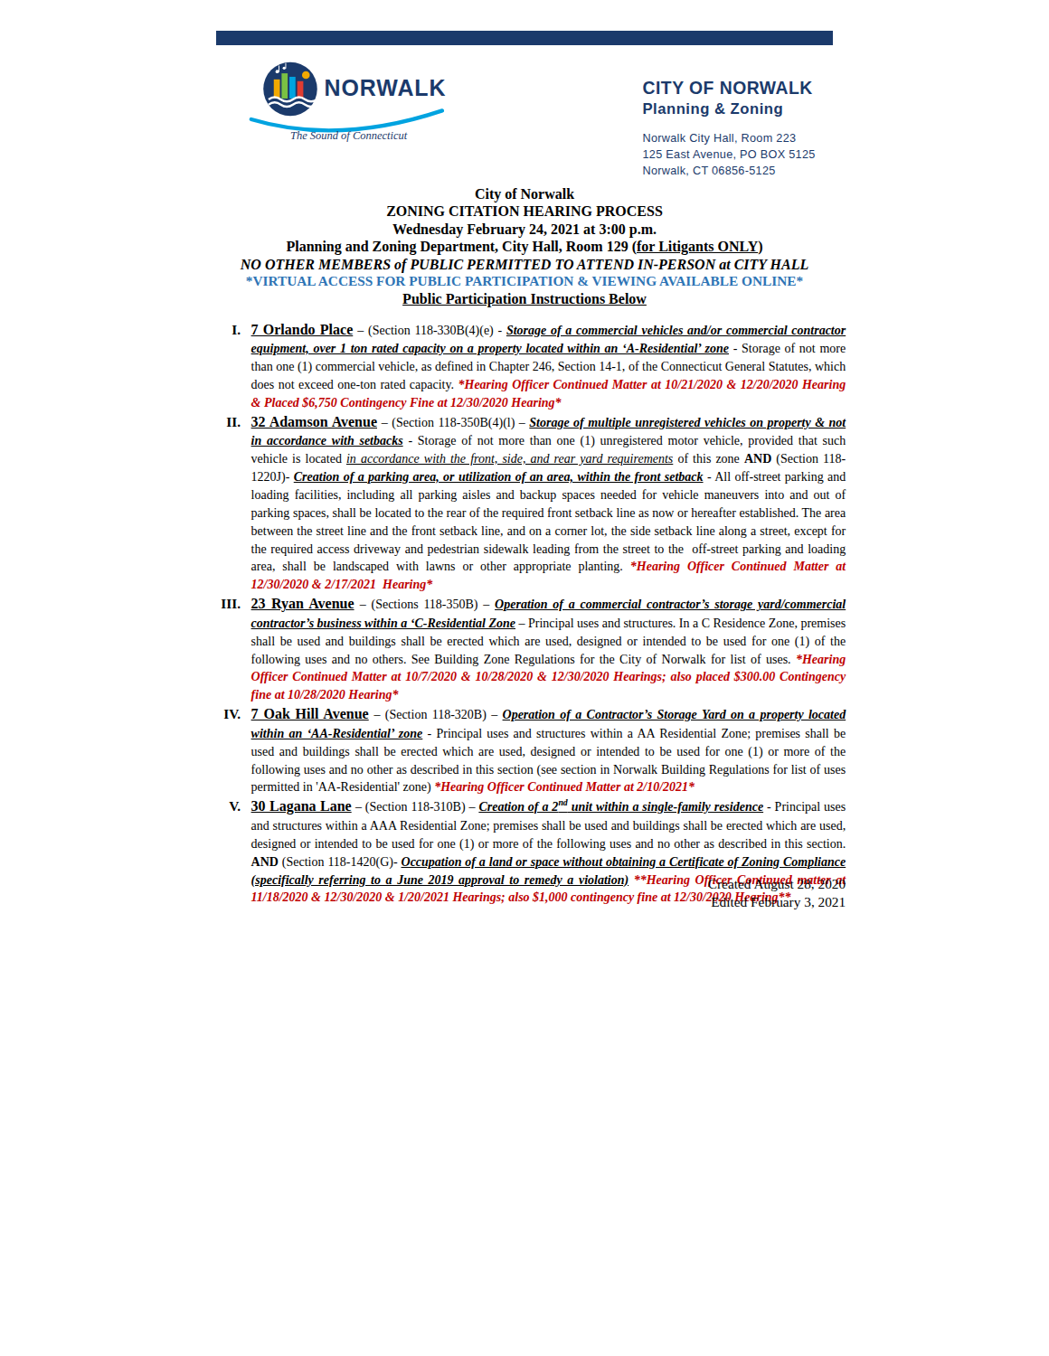NORWALK The Sound of Connecticut
CITY OF NORWALK
Planning & Zoning
Norwalk City Hall, Room 223
125 East Avenue, PO BOX 5125
Norwalk, CT 06856-5125
City of Norwalk
ZONING CITATION HEARING PROCESS
Wednesday February 24, 2021 at 3:00 p.m.
Planning and Zoning Department, City Hall, Room 129 (for Litigants ONLY)
NO OTHER MEMBERS of PUBLIC PERMITTED TO ATTEND IN-PERSON at CITY HALL
*VIRTUAL ACCESS FOR PUBLIC PARTICIPATION & VIEWING AVAILABLE ONLINE*
Public Participation Instructions Below
I.
7 Orlando Place – (Section 118-330B(4)(e) - Storage of a commercial vehicles and/or commercial contractor equipment, over 1 ton rated capacity on a property located within an ‘A-Residential’ zone - Storage of not more than one (1) commercial vehicle, as defined in Chapter 246, Section 14-1, of the Connecticut General Statutes, which does not exceed one-ton rated capacity. *Hearing Officer Continued Matter at 10/21/2020 & 12/20/2020 Hearing & Placed $6,750 Contingency Fine at 12/30/2020 Hearing*
II.
32 Adamson Avenue – (Section 118-350B(4)(l) – Storage of multiple unregistered vehicles on property & not in accordance with setbacks - Storage of not more than one (1) unregistered motor vehicle, provided that such vehicle is located in accordance with the front, side, and rear yard requirements of this zone AND (Section 118-1220J)- Creation of a parking area, or utilization of an area, within the front setback - All off-street parking and loading facilities, including all parking aisles and backup spaces needed for vehicle maneuvers into and out of parking spaces, shall be located to the rear of the required front setback line as now or hereafter established. The area between the street line and the front setback line, and on a corner lot, the side setback line along a street, except for the required access driveway and pedestrian sidewalk leading from the street to the off-street parking and loading area, shall be landscaped with lawns or other appropriate planting. *Hearing Officer Continued Matter at 12/30/2020 & 2/17/2021 Hearing*
III.
23 Ryan Avenue – (Sections 118-350B) – Operation of a commercial contractor’s storage yard/commercial contractor’s business within a ‘C-Residential Zone – Principal uses and structures. In a C Residence Zone, premises shall be used and buildings shall be erected which are used, designed or intended to be used for one (1) of the following uses and no others. See Building Zone Regulations for the City of Norwalk for list of uses. *Hearing Officer Continued Matter at 10/7/2020 & 10/28/2020 & 12/30/2020 Hearings; also placed $300.00 Contingency fine at 10/28/2020 Hearing*
IV.
7 Oak Hill Avenue – (Section 118-320B) – Operation of a Contractor’s Storage Yard on a property located within an ‘AA-Residential’ zone - Principal uses and structures within a AA Residential Zone; premises shall be used and buildings shall be erected which are used, designed or intended to be used for one (1) or more of the following uses and no other as described in this section (see section in Norwalk Building Regulations for list of uses permitted in 'AA-Residential' zone) *Hearing Officer Continued Matter at 2/10/2021*
V.
30 Lagana Lane – (Section 118-310B) – Creation of a 2nd unit within a single-family residence - Principal uses and structures within a AAA Residential Zone; premises shall be used and buildings shall be erected which are used, designed or intended to be used for one (1) or more of the following uses and no other as described in this section. AND (Section 118-1420(G)- Occupation of a land or space without obtaining a Certificate of Zoning Compliance (specifically referring to a June 2019 approval to remedy a violation) **Hearing Officer Continued matter at 11/18/2020 & 12/30/2020 & 1/20/2021 Hearings; also $1,000 contingency fine at 12/30/2020 Hearing**
Created August 28, 2020
Edited February 3, 2021